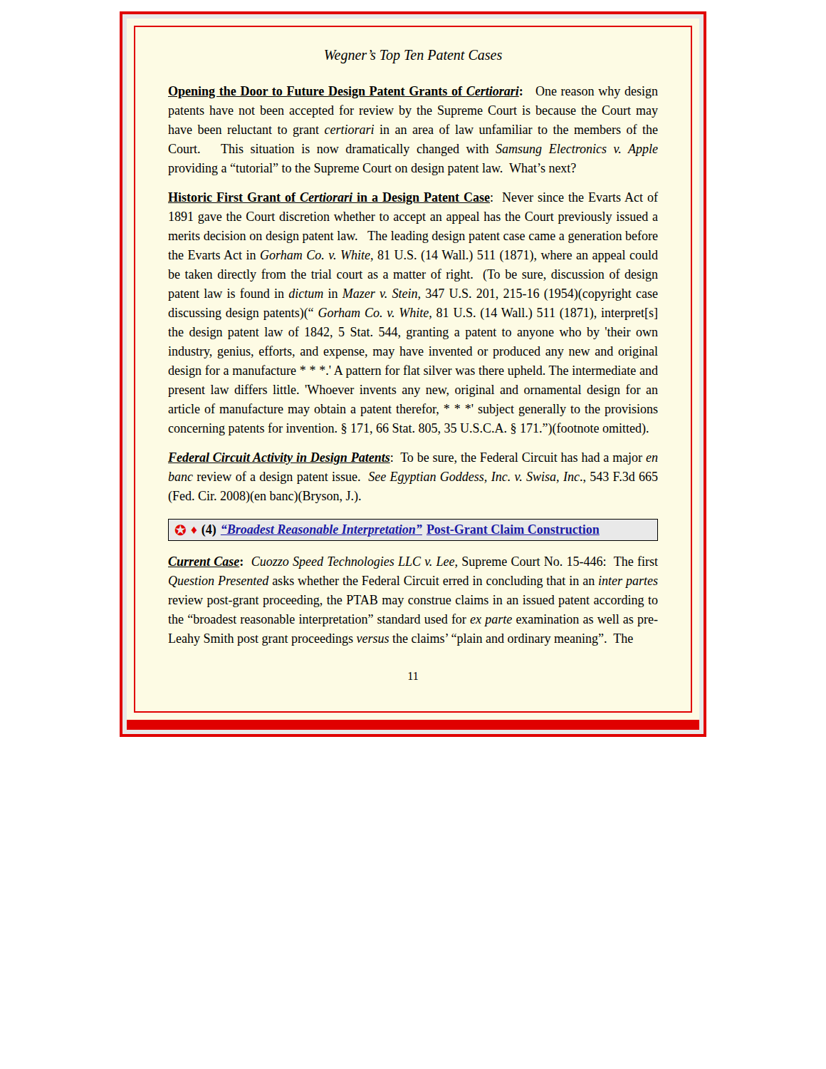Wegner’s Top Ten Patent Cases
Opening the Door to Future Design Patent Grants of Certiorari: One reason why design patents have not been accepted for review by the Supreme Court is because the Court may have been reluctant to grant certiorari in an area of law unfamiliar to the members of the Court. This situation is now dramatically changed with Samsung Electronics v. Apple providing a “tutorial” to the Supreme Court on design patent law. What’s next?
Historic First Grant of Certiorari in a Design Patent Case: Never since the Evarts Act of 1891 gave the Court discretion whether to accept an appeal has the Court previously issued a merits decision on design patent law. The leading design patent case came a generation before the Evarts Act in Gorham Co. v. White, 81 U.S. (14 Wall.) 511 (1871), where an appeal could be taken directly from the trial court as a matter of right. (To be sure, discussion of design patent law is found in dictum in Mazer v. Stein, 347 U.S. 201, 215-16 (1954)(copyright case discussing design patents)(“ Gorham Co. v. White, 81 U.S. (14 Wall.) 511 (1871), interpret[s] the design patent law of 1842, 5 Stat. 544, granting a patent to anyone who by 'their own industry, genius, efforts, and expense, may have invented or produced any new and original design for a manufacture * * *.' A pattern for flat silver was there upheld. The intermediate and present law differs little. 'Whoever invents any new, original and ornamental design for an article of manufacture may obtain a patent therefor, * * *' subject generally to the provisions concerning patents for invention. § 171, 66 Stat. 805, 35 U.S.C.A. § 171.”)(footnote omitted).
Federal Circuit Activity in Design Patents: To be sure, the Federal Circuit has had a major en banc review of a design patent issue. See Egyptian Goddess, Inc. v. Swisa, Inc., 543 F.3d 665 (Fed. Cir. 2008)(en banc)(Bryson, J.).
✪♦ (4) “Broadest Reasonable Interpretation” Post-Grant Claim Construction
Current Case: Cuozzo Speed Technologies LLC v. Lee, Supreme Court No. 15-446: The first Question Presented asks whether the Federal Circuit erred in concluding that in an inter partes review post-grant proceeding, the PTAB may construe claims in an issued patent according to the “broadest reasonable interpretation” standard used for ex parte examination as well as pre-Leahy Smith post grant proceedings versus the claims’ “plain and ordinary meaning”. The
11